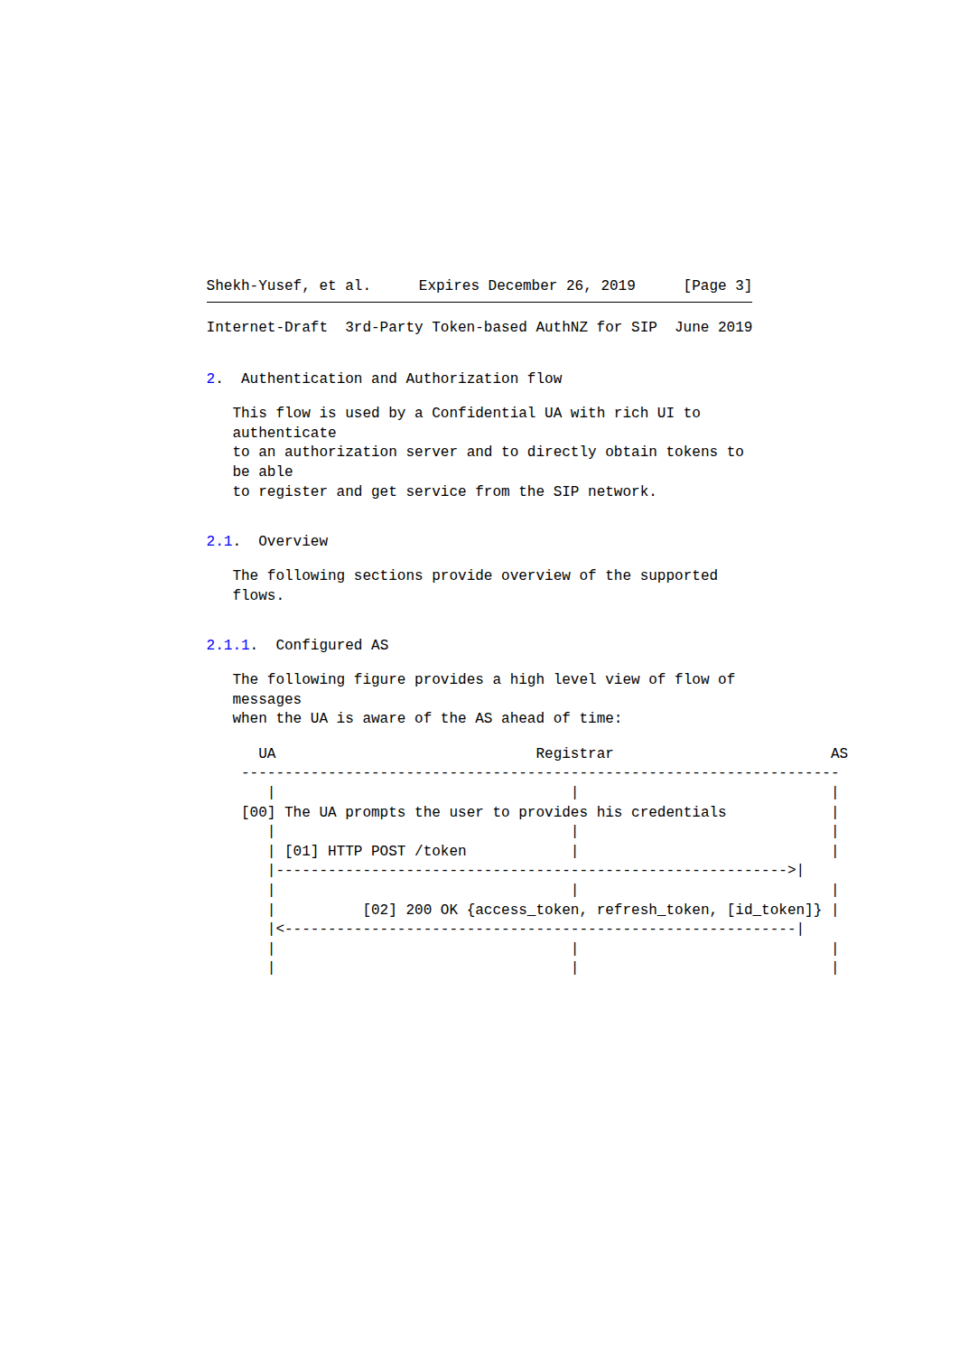Shekh-Yusef, et al. Expires December 26, 2019 [Page 3]
Internet-Draft 3rd-Party Token-based AuthNZ for SIP June 2019
2. Authentication and Authorization flow
This flow is used by a Confidential UA with rich UI to authenticate to an authorization server and to directly obtain tokens to be able to register and get service from the SIP network.
2.1. Overview
The following sections provide overview of the supported flows.
2.1.1. Configured AS
The following figure provides a high level view of flow of messages when the UA is aware of the AS ahead of time:
   UA                              Registrar                         AS
 ---------------------------------------------------------------------
    |                                  |                             |
 [00] The UA prompts the user to provides his credentials            |
    |                                  |                             |
    | [01] HTTP POST /token            |                             |
    |----------------------------------------------------------->|
    |                                  |                             |
    |          [02] 200 OK {access_token, refresh_token, [id_token]} |
    |<-----------------------------------------------------------|
    |                                  |                             |
    |                                  |                             |